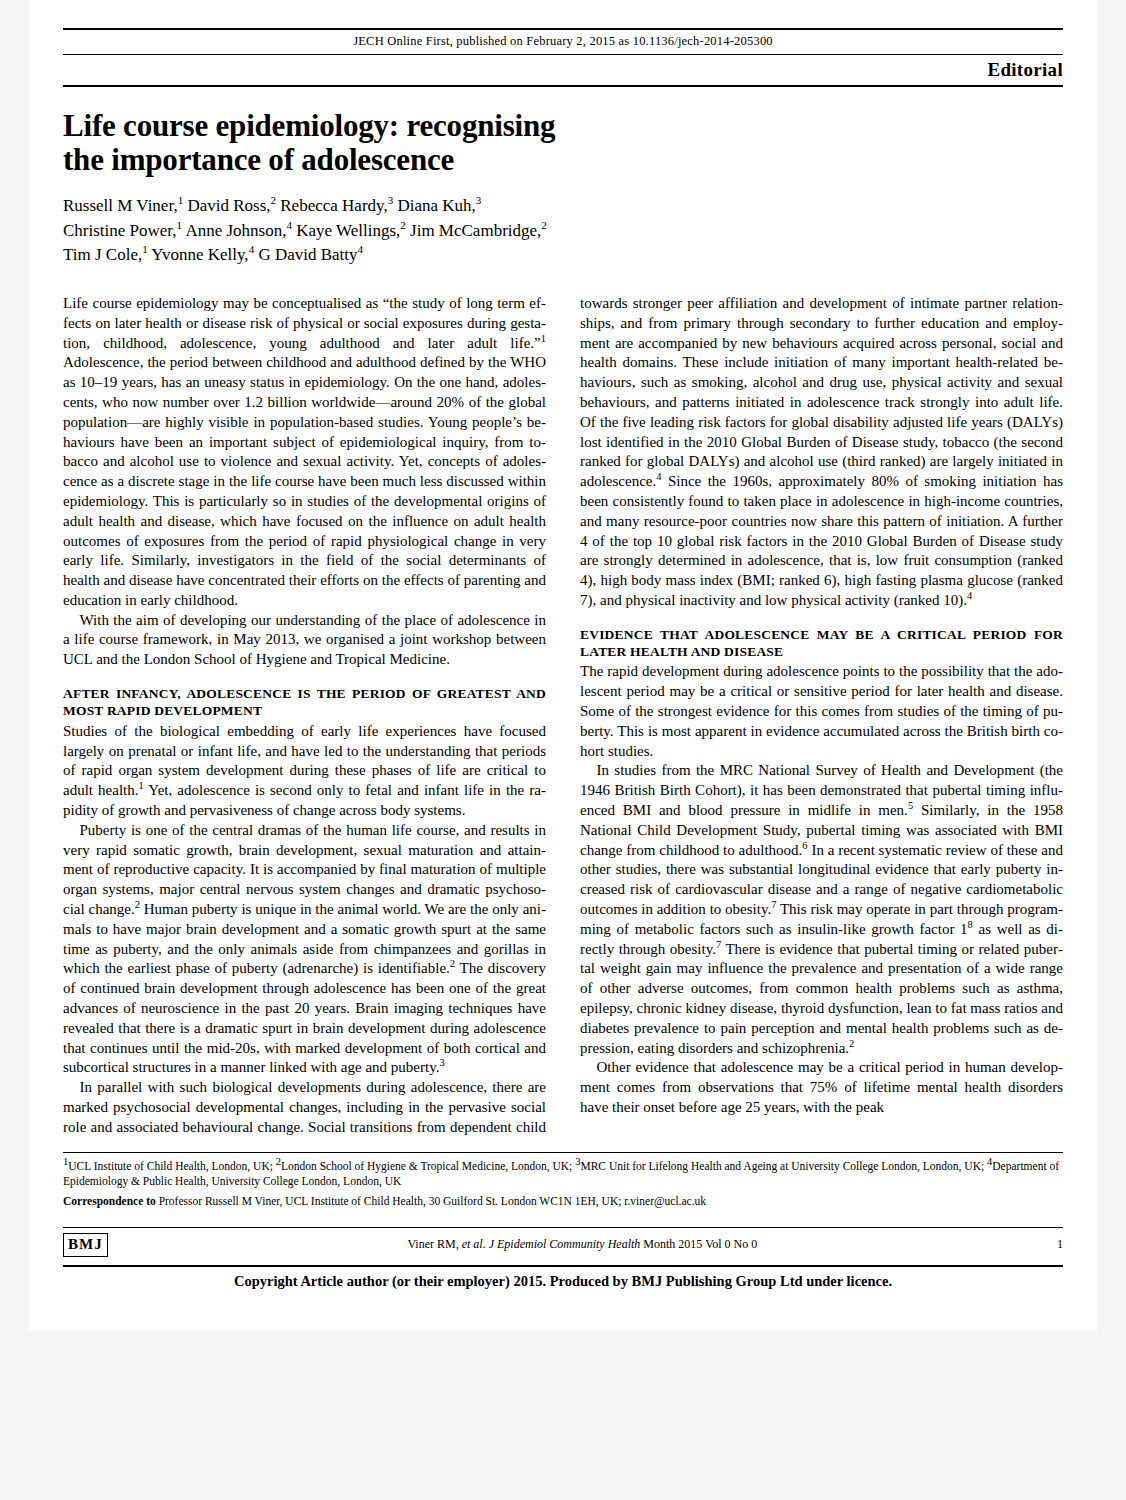JECH Online First, published on February 2, 2015 as 10.1136/jech-2014-205300
Editorial
Life course epidemiology: recognising
the importance of adolescence
Russell M Viner,1 David Ross,2 Rebecca Hardy,3 Diana Kuh,3
Christine Power,1 Anne Johnson,4 Kaye Wellings,2 Jim McCambridge,2
Tim J Cole,1 Yvonne Kelly,4 G David Batty4
Life course epidemiology may be conceptualised as “the study of long term effects on later health or disease risk of physical or social exposures during gestation, childhood, adolescence, young adulthood and later adult life.”1 Adolescence, the period between childhood and adulthood defined by the WHO as 10–19 years, has an uneasy status in epidemiology. On the one hand, adolescents, who now number over 1.2 billion worldwide—around 20% of the global population—are highly visible in population-based studies. Young people’s behaviours have been an important subject of epidemiological inquiry, from tobacco and alcohol use to violence and sexual activity. Yet, concepts of adolescence as a discrete stage in the life course have been much less discussed within epidemiology. This is particularly so in studies of the developmental origins of adult health and disease, which have focused on the influence on adult health outcomes of exposures from the period of rapid physiological change in very early life. Similarly, investigators in the field of the social determinants of health and disease have concentrated their efforts on the effects of parenting and education in early childhood.
With the aim of developing our understanding of the place of adolescence in a life course framework, in May 2013, we organised a joint workshop between UCL and the London School of Hygiene and Tropical Medicine.
After infancy, adolescence is the period of greatest and most rapid development
Studies of the biological embedding of early life experiences have focused largely on prenatal or infant life, and have led to the understanding that periods of rapid organ system development during these phases of life are critical to adult health.1 Yet, adolescence is second only to fetal and infant life in the rapidity of growth and pervasiveness of change across body systems.
Puberty is one of the central dramas of the human life course, and results in very rapid somatic growth, brain development, sexual maturation and attainment of reproductive capacity. It is accompanied by final maturation of multiple organ systems, major central nervous system changes and dramatic psychosocial change.2 Human puberty is unique in the animal world. We are the only animals to have major brain development and a somatic growth spurt at the same time as puberty, and the only animals aside from chimpanzees and gorillas in which the earliest phase of puberty (adrenarche) is identifiable.2 The discovery of continued brain development through adolescence has been one of the great advances of neuroscience in the past 20 years. Brain imaging techniques have revealed that there is a dramatic spurt in brain development during adolescence that continues until the mid-20s, with marked development of both cortical and subcortical structures in a manner linked with age and puberty.3
In parallel with such biological developments during adolescence, there are marked psychosocial developmental changes, including in the pervasive social role and associated behavioural change. Social transitions from dependent child towards stronger peer affiliation and development of intimate partner relationships, and from primary through secondary to further education and employment are accompanied by new behaviours acquired across personal, social and health domains. These include initiation of many important health-related behaviours, such as smoking, alcohol and drug use, physical activity and sexual behaviours, and patterns initiated in adolescence track strongly into adult life. Of the five leading risk factors for global disability adjusted life years (DALYs) lost identified in the 2010 Global Burden of Disease study, tobacco (the second ranked for global DALYs) and alcohol use (third ranked) are largely initiated in adolescence.4 Since the 1960s, approximately 80% of smoking initiation has been consistently found to taken place in adolescence in high-income countries, and many resource-poor countries now share this pattern of initiation. A further 4 of the top 10 global risk factors in the 2010 Global Burden of Disease study are strongly determined in adolescence, that is, low fruit consumption (ranked 4), high body mass index (BMI; ranked 6), high fasting plasma glucose (ranked 7), and physical inactivity and low physical activity (ranked 10).4
Evidence that adolescence may be a critical period for later health and disease
The rapid development during adolescence points to the possibility that the adolescent period may be a critical or sensitive period for later health and disease. Some of the strongest evidence for this comes from studies of the timing of puberty. This is most apparent in evidence accumulated across the British birth cohort studies.
In studies from the MRC National Survey of Health and Development (the 1946 British Birth Cohort), it has been demonstrated that pubertal timing influenced BMI and blood pressure in midlife in men.5 Similarly, in the 1958 National Child Development Study, pubertal timing was associated with BMI change from childhood to adulthood.6 In a recent systematic review of these and other studies, there was substantial longitudinal evidence that early puberty increased risk of cardiovascular disease and a range of negative cardiometabolic outcomes in addition to obesity.7 This risk may operate in part through programming of metabolic factors such as insulin-like growth factor 18 as well as directly through obesity.7 There is evidence that pubertal timing or related pubertal weight gain may influence the prevalence and presentation of a wide range of other adverse outcomes, from common health problems such as asthma, epilepsy, chronic kidney disease, thyroid dysfunction, lean to fat mass ratios and diabetes prevalence to pain perception and mental health problems such as depression, eating disorders and schizophrenia.2
Other evidence that adolescence may be a critical period in human development comes from observations that 75% of lifetime mental health disorders have their onset before age 25 years, with the peak
1UCL Institute of Child Health, London, UK; 2London School of Hygiene & Tropical Medicine, London, UK; 3MRC Unit for Lifelong Health and Ageing at University College London, London, UK; 4Department of Epidemiology & Public Health, University College London, London, UK
Correspondence to Professor Russell M Viner, UCL Institute of Child Health, 30 Guilford St. London WC1N 1EH, UK; r.viner@ucl.ac.uk
BMJ
Viner RM, et al. J Epidemiol Community Health Month 2015 Vol 0 No 0
1
Copyright Article author (or their employer) 2015. Produced by BMJ Publishing Group Ltd under licence.